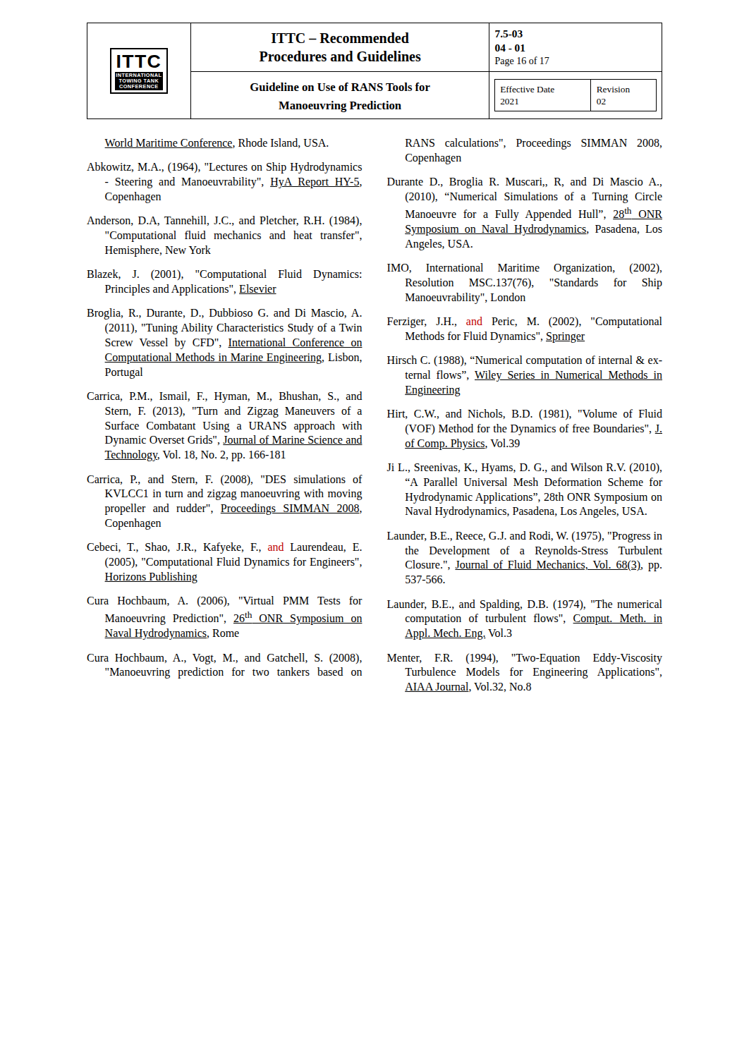| ITTC INTERNATIONAL TOWING TANK CONFERENCE | ITTC – Recommended Procedures and Guidelines | 7.5-03 04 - 01 Page 16 of 17 |
| Guideline on Use of RANS Tools for Manoeuvring Prediction | / Effective Date 2021 / Revision 02 / |
World Maritime Conference, Rhode Island, USA.
Abkowitz, M.A., (1964), "Lectures on Ship Hydrodynamics - Steering and Manoeuvrability", HyA Report HY-5, Copenhagen
Anderson, D.A, Tannehill, J.C., and Pletcher, R.H. (1984), "Computational fluid mechanics and heat transfer", Hemisphere, New York
Blazek, J. (2001), "Computational Fluid Dynamics: Principles and Applications", Elsevier
Broglia, R., Durante, D., Dubbioso G. and Di Mascio, A. (2011), "Tuning Ability Characteristics Study of a Twin Screw Vessel by CFD", International Conference on Computational Methods in Marine Engineering, Lisbon, Portugal
Carrica, P.M., Ismail, F., Hyman, M., Bhushan, S., and Stern, F. (2013), "Turn and Zigzag Maneuvers of a Surface Combatant Using a URANS approach with Dynamic Overset Grids", Journal of Marine Science and Technology, Vol. 18, No. 2, pp. 166-181
Carrica, P., and Stern, F. (2008), "DES simulations of KVLCC1 in turn and zigzag manoeuvring with moving propeller and rudder", Proceedings SIMMAN 2008, Copenhagen
Cebeci, T., Shao, J.R., Kafyeke, F., and Laurendeau, E. (2005), "Computational Fluid Dynamics for Engineers", Horizons Publishing
Cura Hochbaum, A. (2006), "Virtual PMM Tests for Manoeuvring Prediction", 26th ONR Symposium on Naval Hydrodynamics, Rome
Cura Hochbaum, A., Vogt, M., and Gatchell, S. (2008), "Manoeuvring prediction for two tankers based on RANS calculations", Proceedings SIMMAN 2008, Copenhagen
Durante D., Broglia R. Muscari,, R, and Di Mascio A., (2010), “Numerical Simulations of a Turning Circle Manoeuvre for a Fully Appended Hull”, 28th ONR Symposium on Naval Hydrodynamics, Pasadena, Los Angeles, USA.
IMO, International Maritime Organization, (2002), Resolution MSC.137(76), "Standards for Ship Manoeuvrability", London
Ferziger, J.H., and Peric, M. (2002), "Computational Methods for Fluid Dynamics", Springer
Hirsch C. (1988), “Numerical computation of internal & external flows”, Wiley Series in Numerical Methods in Engineering
Hirt, C.W., and Nichols, B.D. (1981), "Volume of Fluid (VOF) Method for the Dynamics of free Boundaries", J. of Comp. Physics, Vol.39
Ji L., Sreenivas, K., Hyams, D. G., and Wilson R.V. (2010), “A Parallel Universal Mesh Deformation Scheme for Hydrodynamic Applications”, 28th ONR Symposium on Naval Hydrodynamics, Pasadena, Los Angeles, USA.
Launder, B.E., Reece, G.J. and Rodi, W. (1975), "Progress in the Development of a Reynolds-Stress Turbulent Closure.", Journal of Fluid Mechanics, Vol. 68(3), pp. 537-566.
Launder, B.E., and Spalding, D.B. (1974), "The numerical computation of turbulent flows", Comput. Meth. in Appl. Mech. Eng. Vol.3
Menter, F.R. (1994), "Two-Equation Eddy-Viscosity Turbulence Models for Engineering Applications", AIAA Journal, Vol.32, No.8